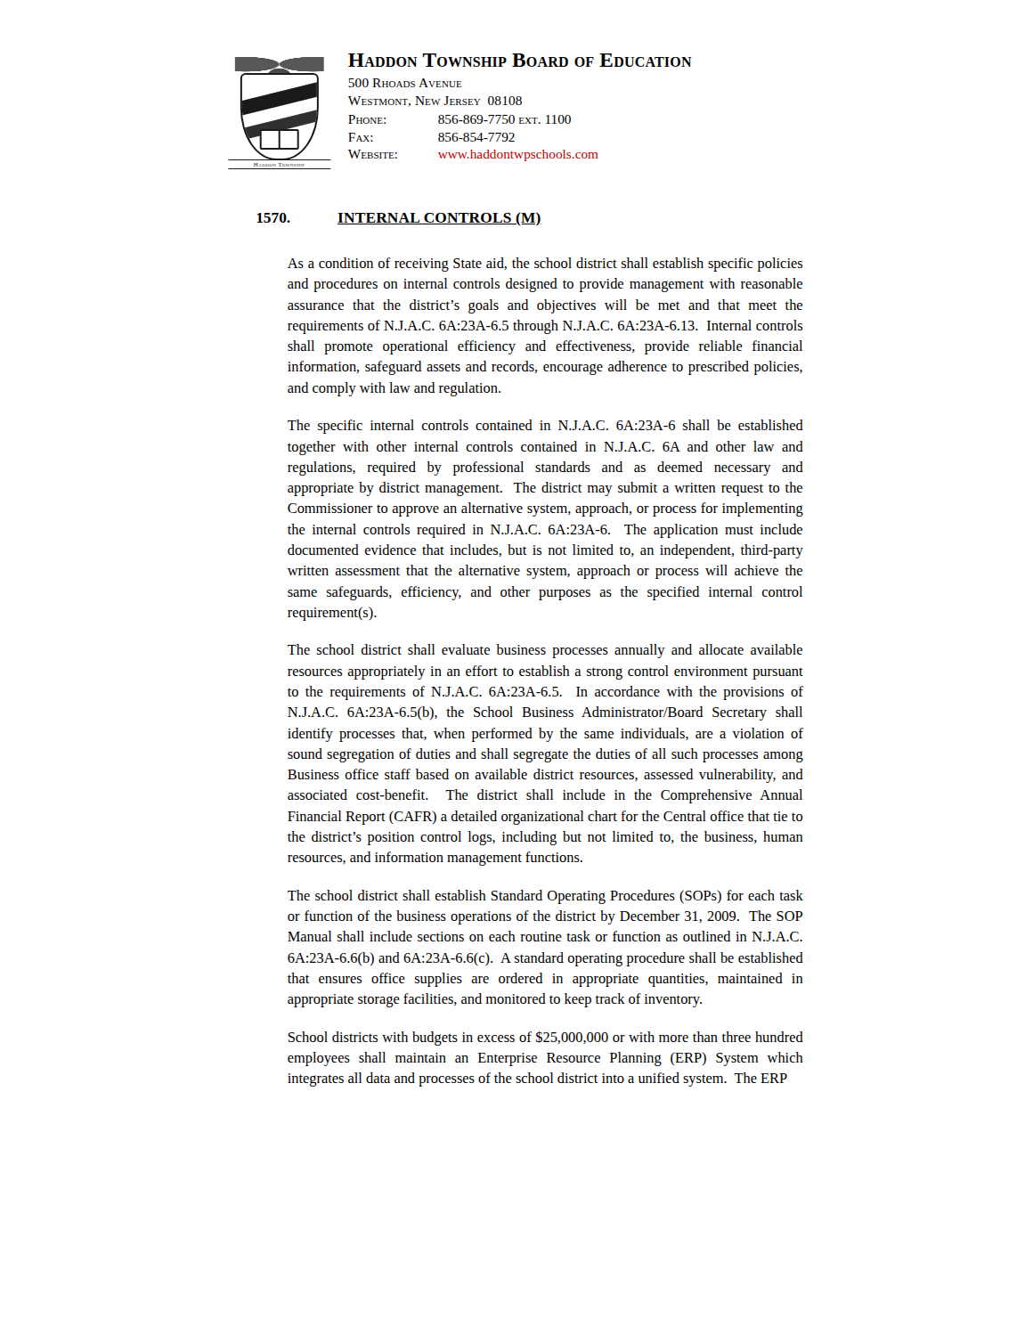Haddon Township
Haddon Township Board of Education
500 Rhoads Avenue
Westmont, New Jersey 08108
| Phone: | 856-869-7750 ext. 1100 |
| Fax: | 856-854-7792 |
| Website: | www.haddontwpschools.com |
1570. INTERNAL CONTROLS (M)
As a condition of receiving State aid, the school district shall establish specific policies and procedures on internal controls designed to provide management with reasonable assurance that the district’s goals and objectives will be met and that meet the requirements of N.J.A.C. 6A:23A-6.5 through N.J.A.C. 6A:23A-6.13. Internal controls shall promote operational efficiency and effectiveness, provide reliable financial information, safeguard assets and records, encourage adherence to prescribed policies, and comply with law and regulation.
The specific internal controls contained in N.J.A.C. 6A:23A-6 shall be established together with other internal controls contained in N.J.A.C. 6A and other law and regulations, required by professional standards and as deemed necessary and appropriate by district management. The district may submit a written request to the Commissioner to approve an alternative system, approach, or process for implementing the internal controls required in N.J.A.C. 6A:23A-6. The application must include documented evidence that includes, but is not limited to, an independent, third-party written assessment that the alternative system, approach or process will achieve the same safeguards, efficiency, and other purposes as the specified internal control requirement(s).
The school district shall evaluate business processes annually and allocate available resources appropriately in an effort to establish a strong control environment pursuant to the requirements of N.J.A.C. 6A:23A-6.5. In accordance with the provisions of N.J.A.C. 6A:23A-6.5(b), the School Business Administrator/Board Secretary shall identify processes that, when performed by the same individuals, are a violation of sound segregation of duties and shall segregate the duties of all such processes among Business office staff based on available district resources, assessed vulnerability, and associated cost-benefit. The district shall include in the Comprehensive Annual Financial Report (CAFR) a detailed organizational chart for the Central office that tie to the district’s position control logs, including but not limited to, the business, human resources, and information management functions.
The school district shall establish Standard Operating Procedures (SOPs) for each task or function of the business operations of the district by December 31, 2009. The SOP Manual shall include sections on each routine task or function as outlined in N.J.A.C. 6A:23A-6.6(b) and 6A:23A-6.6(c). A standard operating procedure shall be established that ensures office supplies are ordered in appropriate quantities, maintained in appropriate storage facilities, and monitored to keep track of inventory.
School districts with budgets in excess of $25,000,000 or with more than three hundred employees shall maintain an Enterprise Resource Planning (ERP) System which integrates all data and processes of the school district into a unified system. The ERP